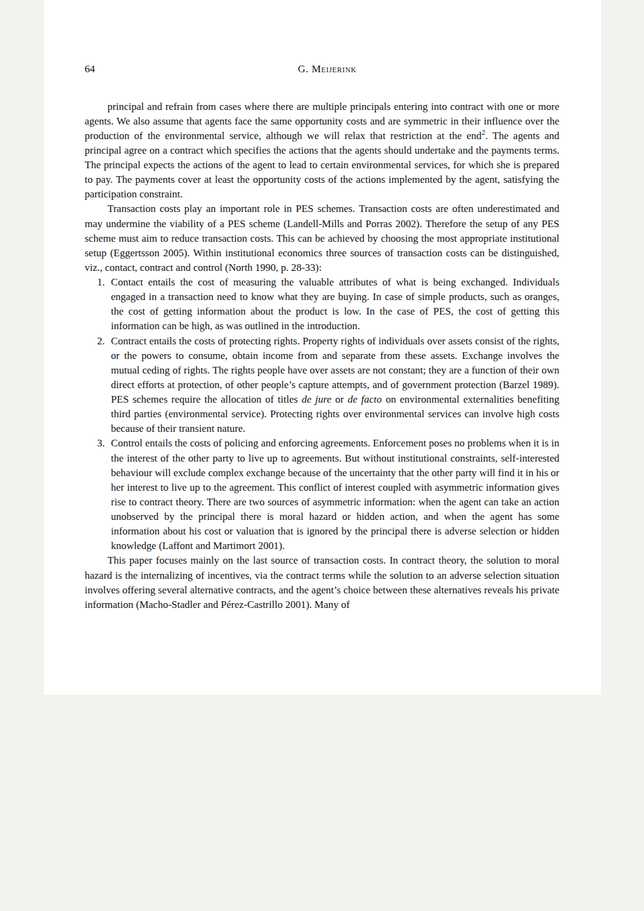64 G. Meijerink
principal and refrain from cases where there are multiple principals entering into contract with one or more agents. We also assume that agents face the same opportunity costs and are symmetric in their influence over the production of the environmental service, although we will relax that restriction at the end2. The agents and principal agree on a contract which specifies the actions that the agents should undertake and the payments terms. The principal expects the actions of the agent to lead to certain environmental services, for which she is prepared to pay. The payments cover at least the opportunity costs of the actions implemented by the agent, satisfying the participation constraint.
Transaction costs play an important role in PES schemes. Transaction costs are often underestimated and may undermine the viability of a PES scheme (Landell-Mills and Porras 2002). Therefore the setup of any PES scheme must aim to reduce transaction costs. This can be achieved by choosing the most appropriate institutional setup (Eggertsson 2005). Within institutional economics three sources of transaction costs can be distinguished, viz., contact, contract and control (North 1990, p. 28-33):
Contact entails the cost of measuring the valuable attributes of what is being exchanged. Individuals engaged in a transaction need to know what they are buying. In case of simple products, such as oranges, the cost of getting information about the product is low. In the case of PES, the cost of getting this information can be high, as was outlined in the introduction.
Contract entails the costs of protecting rights. Property rights of individuals over assets consist of the rights, or the powers to consume, obtain income from and separate from these assets. Exchange involves the mutual ceding of rights. The rights people have over assets are not constant; they are a function of their own direct efforts at protection, of other people’s capture attempts, and of government protection (Barzel 1989). PES schemes require the allocation of titles de jure or de facto on environmental externalities benefiting third parties (environmental service). Protecting rights over environmental services can involve high costs because of their transient nature.
Control entails the costs of policing and enforcing agreements. Enforcement poses no problems when it is in the interest of the other party to live up to agreements. But without institutional constraints, self-interested behaviour will exclude complex exchange because of the uncertainty that the other party will find it in his or her interest to live up to the agreement. This conflict of interest coupled with asymmetric information gives rise to contract theory. There are two sources of asymmetric information: when the agent can take an action unobserved by the principal there is moral hazard or hidden action, and when the agent has some information about his cost or valuation that is ignored by the principal there is adverse selection or hidden knowledge (Laffont and Martimort 2001).
This paper focuses mainly on the last source of transaction costs. In contract theory, the solution to moral hazard is the internalizing of incentives, via the contract terms while the solution to an adverse selection situation involves offering several alternative contracts, and the agent’s choice between these alternatives reveals his private information (Macho-Stadler and Pérez-Castrillo 2001). Many of